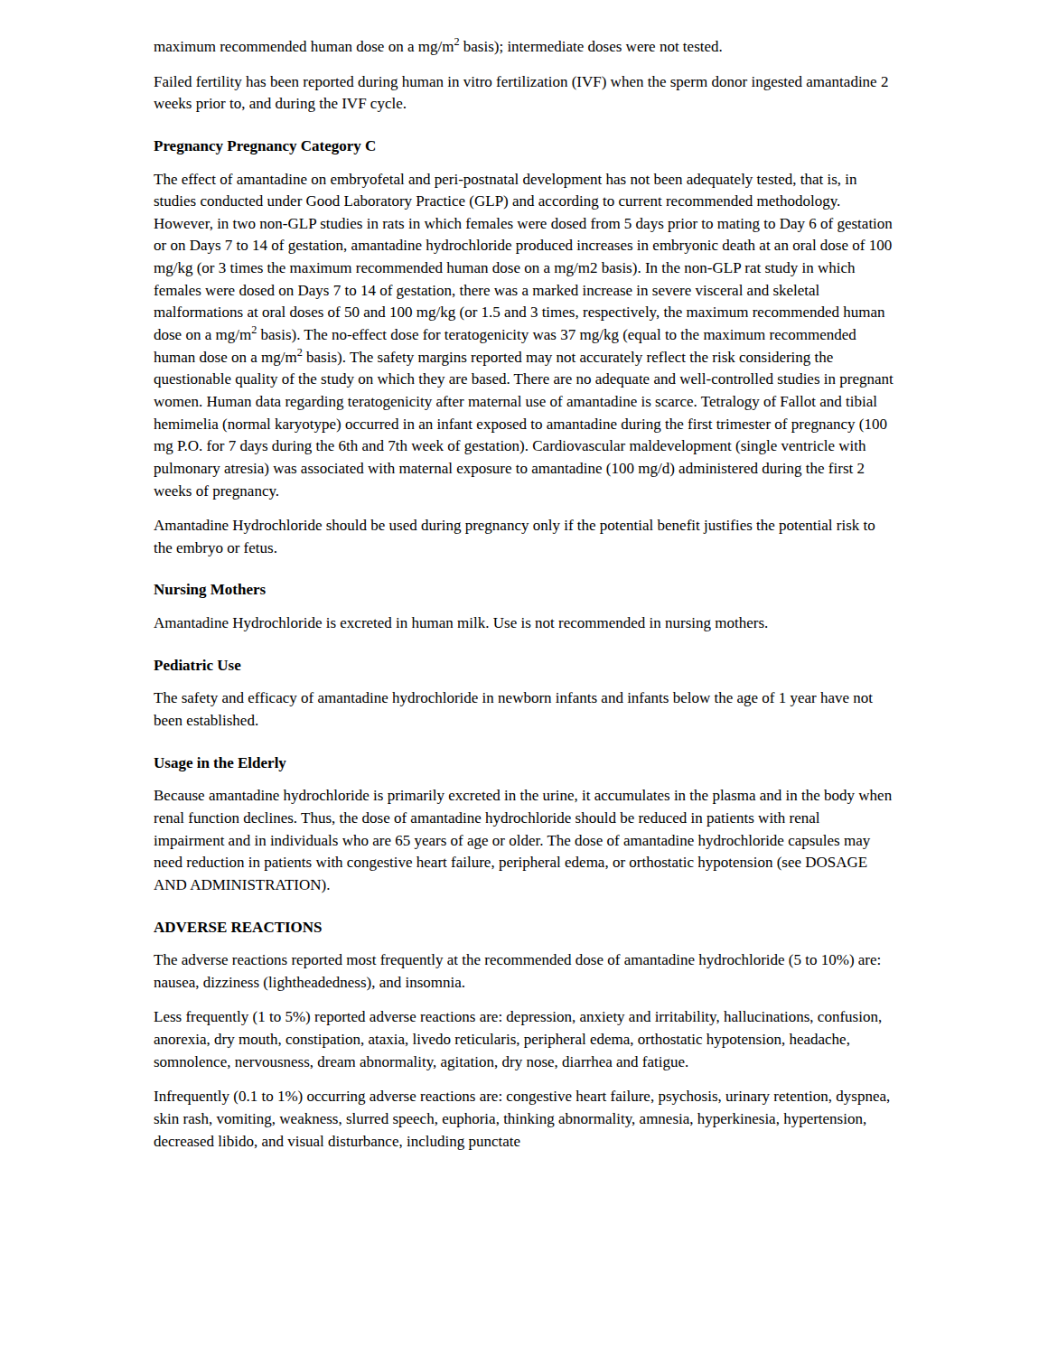maximum recommended human dose on a mg/m2 basis); intermediate doses were not tested.
Failed fertility has been reported during human in vitro fertilization (IVF) when the sperm donor ingested amantadine 2 weeks prior to, and during the IVF cycle.
Pregnancy Pregnancy Category C
The effect of amantadine on embryofetal and peri-postnatal development has not been adequately tested, that is, in studies conducted under Good Laboratory Practice (GLP) and according to current recommended methodology. However, in two non-GLP studies in rats in which females were dosed from 5 days prior to mating to Day 6 of gestation or on Days 7 to 14 of gestation, amantadine hydrochloride produced increases in embryonic death at an oral dose of 100 mg/kg (or 3 times the maximum recommended human dose on a mg/m2 basis). In the non-GLP rat study in which females were dosed on Days 7 to 14 of gestation, there was a marked increase in severe visceral and skeletal malformations at oral doses of 50 and 100 mg/kg (or 1.5 and 3 times, respectively, the maximum recommended human dose on a mg/m2 basis). The no-effect dose for teratogenicity was 37 mg/kg (equal to the maximum recommended human dose on a mg/m2 basis). The safety margins reported may not accurately reflect the risk considering the questionable quality of the study on which they are based. There are no adequate and well-controlled studies in pregnant women. Human data regarding teratogenicity after maternal use of amantadine is scarce. Tetralogy of Fallot and tibial hemimelia (normal karyotype) occurred in an infant exposed to amantadine during the first trimester of pregnancy (100 mg P.O. for 7 days during the 6th and 7th week of gestation). Cardiovascular maldevelopment (single ventricle with pulmonary atresia) was associated with maternal exposure to amantadine (100 mg/d) administered during the first 2 weeks of pregnancy.
Amantadine Hydrochloride should be used during pregnancy only if the potential benefit justifies the potential risk to the embryo or fetus.
Nursing Mothers
Amantadine Hydrochloride is excreted in human milk. Use is not recommended in nursing mothers.
Pediatric Use
The safety and efficacy of amantadine hydrochloride in newborn infants and infants below the age of 1 year have not been established.
Usage in the Elderly
Because amantadine hydrochloride is primarily excreted in the urine, it accumulates in the plasma and in the body when renal function declines. Thus, the dose of amantadine hydrochloride should be reduced in patients with renal impairment and in individuals who are 65 years of age or older. The dose of amantadine hydrochloride capsules may need reduction in patients with congestive heart failure, peripheral edema, or orthostatic hypotension (see DOSAGE AND ADMINISTRATION).
ADVERSE REACTIONS
The adverse reactions reported most frequently at the recommended dose of amantadine hydrochloride (5 to 10%) are: nausea, dizziness (lightheadedness), and insomnia.
Less frequently (1 to 5%) reported adverse reactions are: depression, anxiety and irritability, hallucinations, confusion, anorexia, dry mouth, constipation, ataxia, livedo reticularis, peripheral edema, orthostatic hypotension, headache, somnolence, nervousness, dream abnormality, agitation, dry nose, diarrhea and fatigue.
Infrequently (0.1 to 1%) occurring adverse reactions are: congestive heart failure, psychosis, urinary retention, dyspnea, skin rash, vomiting, weakness, slurred speech, euphoria, thinking abnormality, amnesia, hyperkinesia, hypertension, decreased libido, and visual disturbance, including punctate